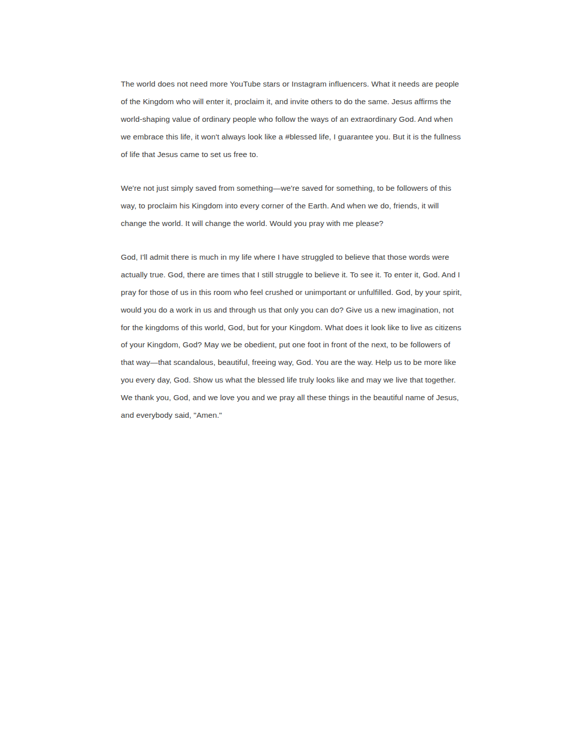The world does not need more YouTube stars or Instagram influencers. What it needs are people of the Kingdom who will enter it, proclaim it, and invite others to do the same. Jesus affirms the world-shaping value of ordinary people who follow the ways of an extraordinary God. And when we embrace this life, it won't always look like a #blessed life, I guarantee you. But it is the fullness of life that Jesus came to set us free to.
We're not just simply saved from something—we're saved for something, to be followers of this way, to proclaim his Kingdom into every corner of the Earth. And when we do, friends, it will change the world. It will change the world. Would you pray with me please?
God, I'll admit there is much in my life where I have struggled to believe that those words were actually true. God, there are times that I still struggle to believe it. To see it. To enter it, God. And I pray for those of us in this room who feel crushed or unimportant or unfulfilled. God, by your spirit, would you do a work in us and through us that only you can do? Give us a new imagination, not for the kingdoms of this world, God, but for your Kingdom. What does it look like to live as citizens of your Kingdom, God? May we be obedient, put one foot in front of the next, to be followers of that way—that scandalous, beautiful, freeing way, God. You are the way. Help us to be more like you every day, God. Show us what the blessed life truly looks like and may we live that together. We thank you, God, and we love you and we pray all these things in the beautiful name of Jesus, and everybody said, "Amen."